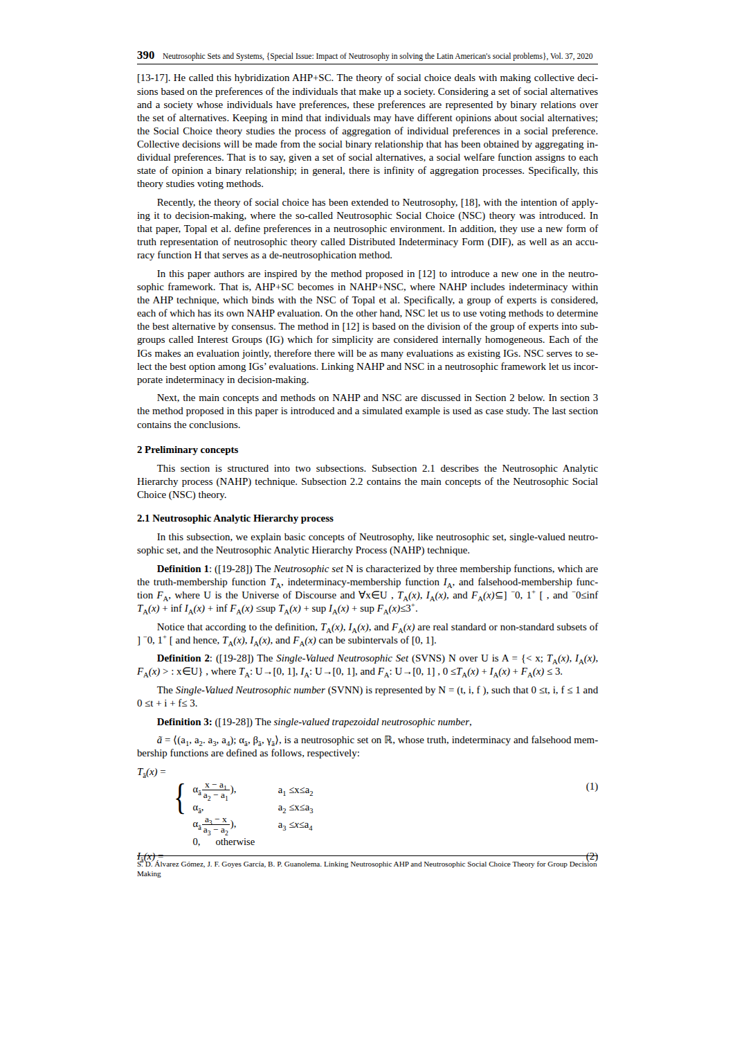390 Neutrosophic Sets and Systems, {Special Issue: Impact of Neutrosophy in solving the Latin American's social problems}, Vol. 37, 2020
[13-17]. He called this hybridization AHP+SC. The theory of social choice deals with making collective decisions based on the preferences of the individuals that make up a society. Considering a set of social alternatives and a society whose individuals have preferences, these preferences are represented by binary relations over the set of alternatives. Keeping in mind that individuals may have different opinions about social alternatives; the Social Choice theory studies the process of aggregation of individual preferences in a social preference. Collective decisions will be made from the social binary relationship that has been obtained by aggregating individual preferences. That is to say, given a set of social alternatives, a social welfare function assigns to each state of opinion a binary relationship; in general, there is infinity of aggregation processes. Specifically, this theory studies voting methods.
Recently, the theory of social choice has been extended to Neutrosophy, [18], with the intention of applying it to decision-making, where the so-called Neutrosophic Social Choice (NSC) theory was introduced. In that paper, Topal et al. define preferences in a neutrosophic environment. In addition, they use a new form of truth representation of neutrosophic theory called Distributed Indeterminacy Form (DIF), as well as an accuracy function H that serves as a de-neutrosophication method.
In this paper authors are inspired by the method proposed in [12] to introduce a new one in the neutrosophic framework. That is, AHP+SC becomes in NAHP+NSC, where NAHP includes indeterminacy within the AHP technique, which binds with the NSC of Topal et al. Specifically, a group of experts is considered, each of which has its own NAHP evaluation. On the other hand, NSC let us to use voting methods to determine the best alternative by consensus. The method in [12] is based on the division of the group of experts into subgroups called Interest Groups (IG) which for simplicity are considered internally homogeneous. Each of the IGs makes an evaluation jointly, therefore there will be as many evaluations as existing IGs. NSC serves to select the best option among IGs’ evaluations. Linking NAHP and NSC in a neutrosophic framework let us incorporate indeterminacy in decision-making.
Next, the main concepts and methods on NAHP and NSC are discussed in Section 2 below. In section 3 the method proposed in this paper is introduced and a simulated example is used as case study. The last section contains the conclusions.
2 Preliminary concepts
This section is structured into two subsections. Subsection 2.1 describes the Neutrosophic Analytic Hierarchy process (NAHP) technique. Subsection 2.2 contains the main concepts of the Neutrosophic Social Choice (NSC) theory.
2.1 Neutrosophic Analytic Hierarchy process
In this subsection, we explain basic concepts of Neutrosophy, like neutrosophic set, single-valued neutrosophic set, and the Neutrosophic Analytic Hierarchy Process (NAHP) technique.
Definition 1: ([19-28]) The Neutrosophic set N is characterized by three membership functions, which are the truth-membership function TA, indeterminacy-membership function IA, and falsehood-membership function FA, where U is the Universe of Discourse and ∀x∈U , TA(x), IA(x), and FA(x)⊆] −0, 1+ [ , and −0≤inf TA(x) + inf IA(x) + inf FA(x) ≤sup TA(x) + sup IA(x) + sup FA(x)≤3+.
Notice that according to the definition, TA(x), IA(x), and FA(x) are real standard or non-standard subsets of ] −0, 1+ [ and hence, TA(x), IA(x), and FA(x) can be subintervals of [0, 1].
Definition 2: ([19-28]) The Single-Valued Neutrosophic Set (SVNS) N over U is A = {< x; TA(x), IA(x), FA(x) > : x∈U} , where TA: U→[0, 1], IA: U→[0, 1], and FA: U→[0, 1] , 0 ≤TA(x) + IA(x) + FA(x) ≤ 3.
The Single-Valued Neutrosophic number (SVNN) is represented by N = (t, i, f ), such that 0 ≤t, i, f ≤ 1 and 0 ≤t + i + f≤ 3.
Definition 3: ([19-28]) The single-valued trapezoidal neutrosophic number,
ã = ⟨(a1, a2. a3, a4); αã, βã, γã⟩, is a neutrosophic set on ℝ, whose truth, indeterminacy and falsehood membership functions are defined as follows, respectively:
Tã(x) =
{ αãx − a1 a2 − a1), a1 ≤x≤a2 αã, a2 ≤x≤a3 αãa3 − x a3 − a2), a3 ≤x≤a4 0, otherwise
(1)
Iã(x) =
(2)
S. D. Álvarez Gómez, J. F. Goyes García, B. P. Guanolema. Linking Neutrosophic AHP and Neutrosophic Social Choice Theory for Group Decision Making